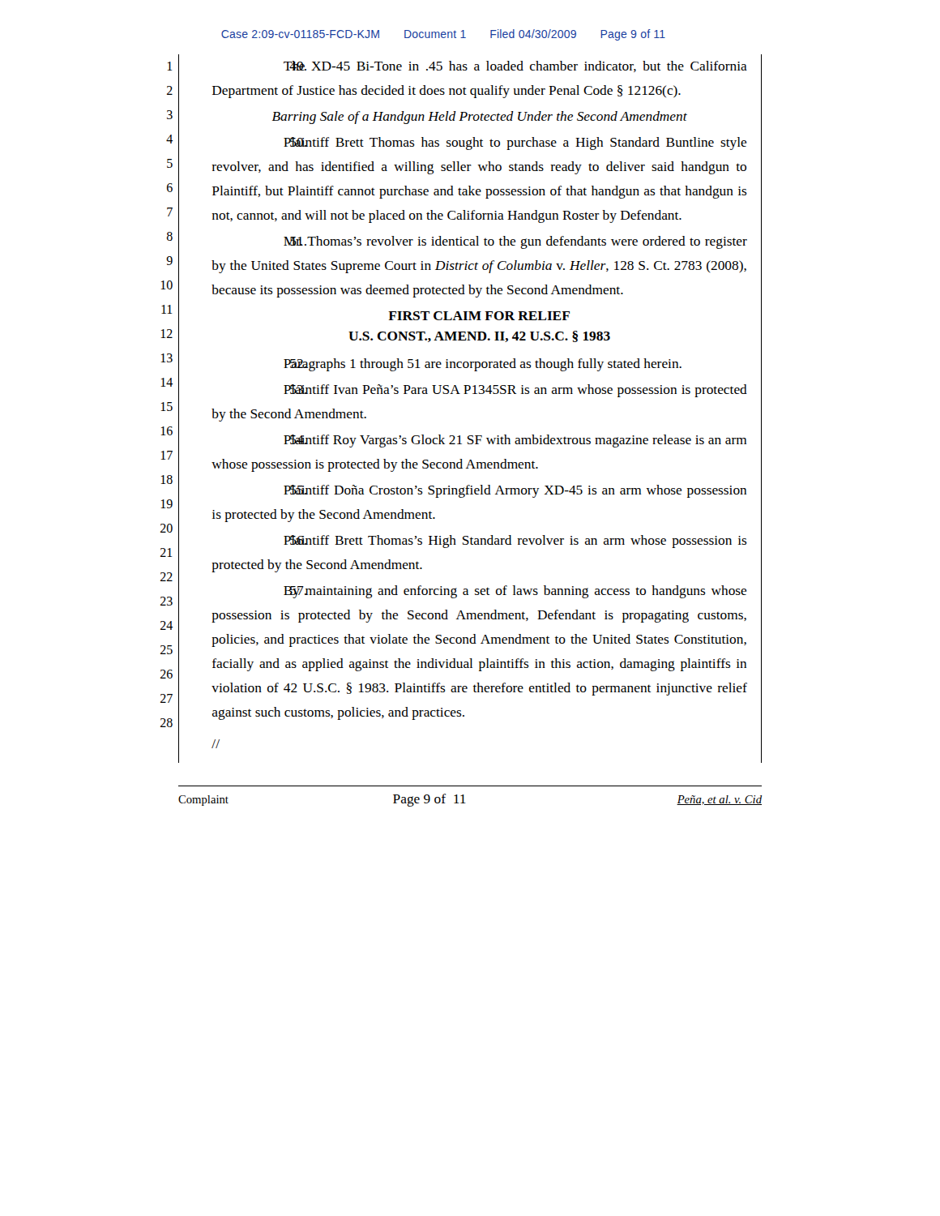Case 2:09-cv-01185-FCD-KJM Document 1 Filed 04/30/2009 Page 9 of 11
1
2
3
4
5
6
7
8
9
10
11
12
13
14
15
16
17
18
19
20
21
22
23
24
25
26
27
28
49. The XD-45 Bi-Tone in .45 has a loaded chamber indicator, but the California Department of Justice has decided it does not qualify under Penal Code § 12126(c).
Barring Sale of a Handgun Held Protected Under the Second Amendment
50. Plaintiff Brett Thomas has sought to purchase a High Standard Buntline style revolver, and has identified a willing seller who stands ready to deliver said handgun to Plaintiff, but Plaintiff cannot purchase and take possession of that handgun as that handgun is not, cannot, and will not be placed on the California Handgun Roster by Defendant.
51. Mr. Thomas’s revolver is identical to the gun defendants were ordered to register by the United States Supreme Court in District of Columbia v. Heller, 128 S. Ct. 2783 (2008), because its possession was deemed protected by the Second Amendment.
FIRST CLAIM FOR RELIEF U.S. CONST., AMEND. II, 42 U.S.C. § 1983
52. Paragraphs 1 through 51 are incorporated as though fully stated herein.
53. Plaintiff Ivan Peña’s Para USA P1345SR is an arm whose possession is protected by the Second Amendment.
54. Plaintiff Roy Vargas’s Glock 21 SF with ambidextrous magazine release is an arm whose possession is protected by the Second Amendment.
55. Plaintiff Doña Croston’s Springfield Armory XD-45 is an arm whose possession is protected by the Second Amendment.
56. Plaintiff Brett Thomas’s High Standard revolver is an arm whose possession is protected by the Second Amendment.
57. By maintaining and enforcing a set of laws banning access to handguns whose possession is protected by the Second Amendment, Defendant is propagating customs, policies, and practices that violate the Second Amendment to the United States Constitution, facially and as applied against the individual plaintiffs in this action, damaging plaintiffs in violation of 42 U.S.C. § 1983. Plaintiffs are therefore entitled to permanent injunctive relief against such customs, policies, and practices.
//
Complaint
Page 9 of 11
Peña, et al. v. Cid